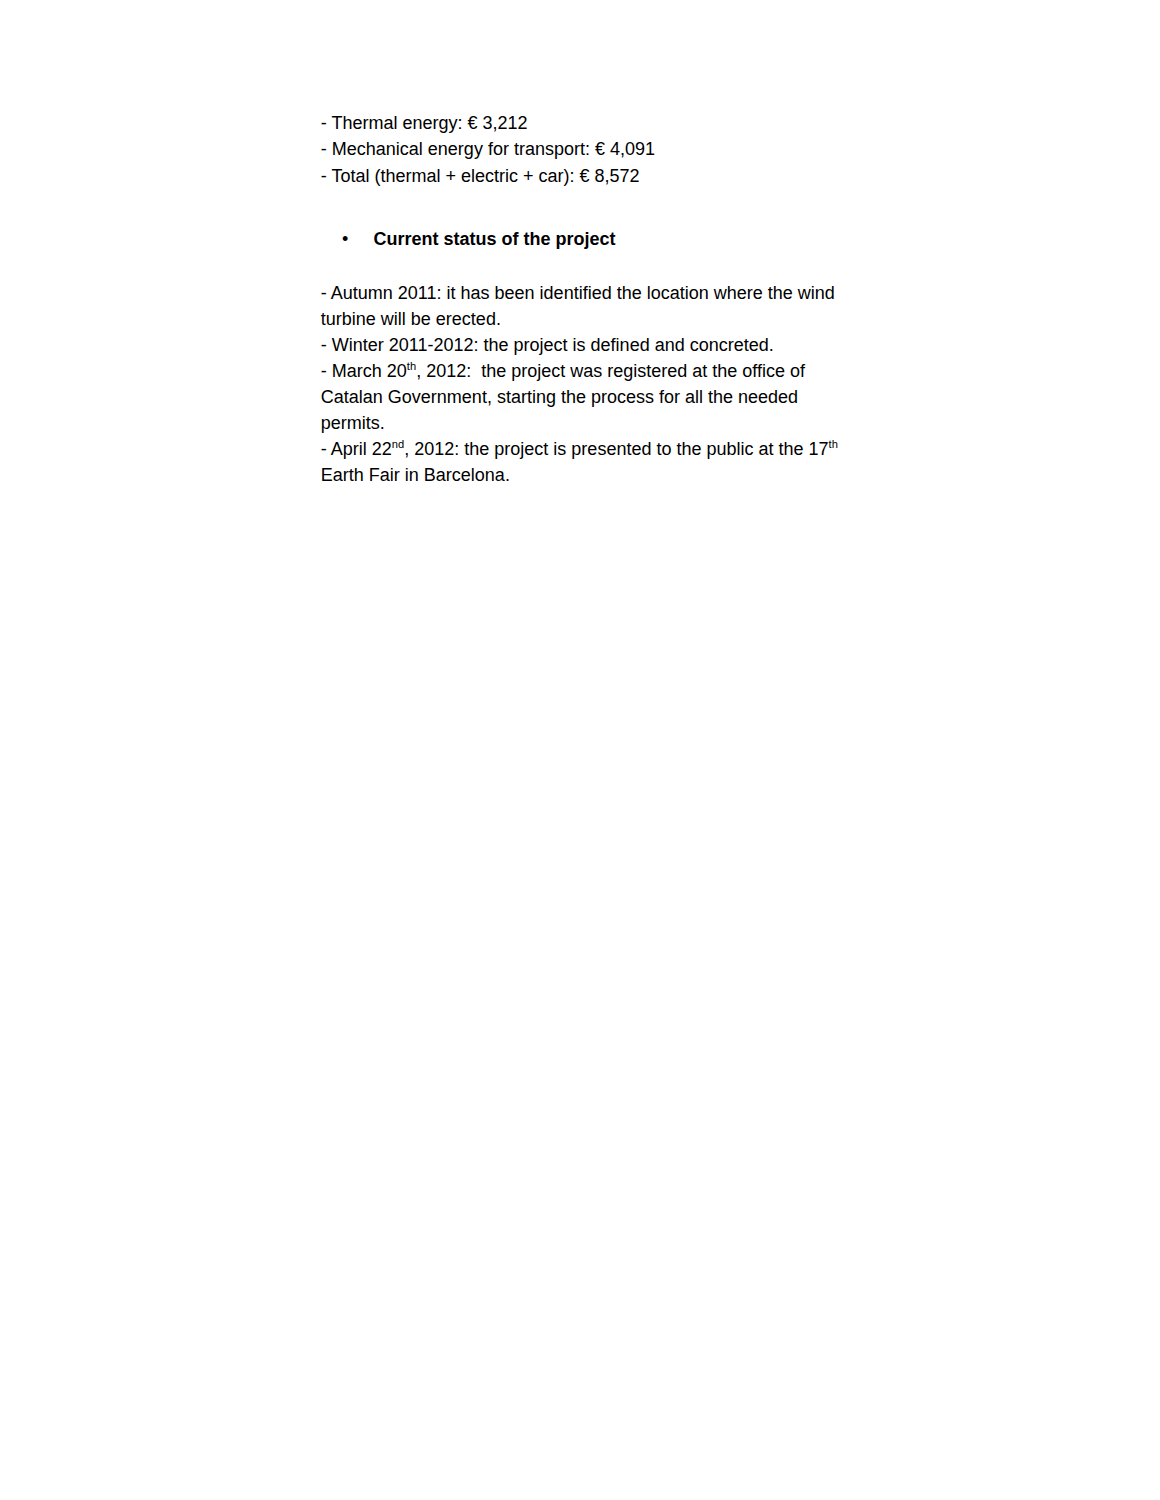- Thermal energy: € 3,212
- Mechanical energy for transport: € 4,091
- Total (thermal + electric + car): € 8,572
Current status of the project
- Autumn 2011: it has been identified the location where the wind turbine will be erected.
- Winter 2011-2012: the project is defined and concreted.
- March 20th, 2012: the project was registered at the office of Catalan Government, starting the process for all the needed permits.
- April 22nd, 2012: the project is presented to the public at the 17th Earth Fair in Barcelona.